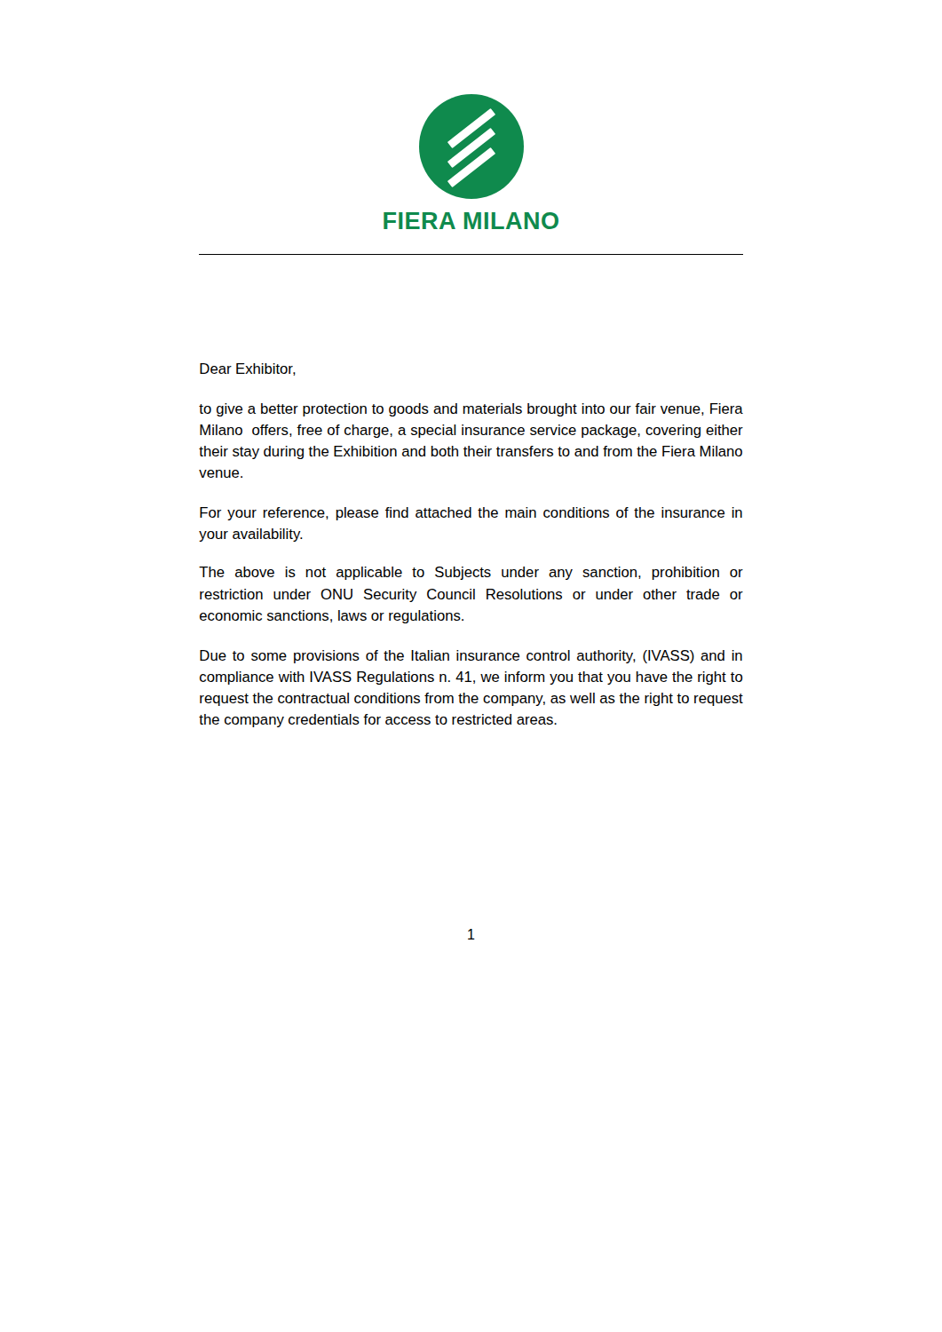FIERA MILANO
Dear Exhibitor,
to give a better protection to goods and materials brought into our fair venue, Fiera Milano offers, free of charge, a special insurance service package, covering either their stay during the Exhibition and both their transfers to and from the Fiera Milano venue.
For your reference, please find attached the main conditions of the insurance in your availability.
The above is not applicable to Subjects under any sanction, prohibition or restriction under ONU Security Council Resolutions or under other trade or economic sanctions, laws or regulations.
Due to some provisions of the Italian insurance control authority, (IVASS) and in compliance with IVASS Regulations n. 41, we inform you that you have the right to request the contractual conditions from the company, as well as the right to request the company credentials for access to restricted areas.
1